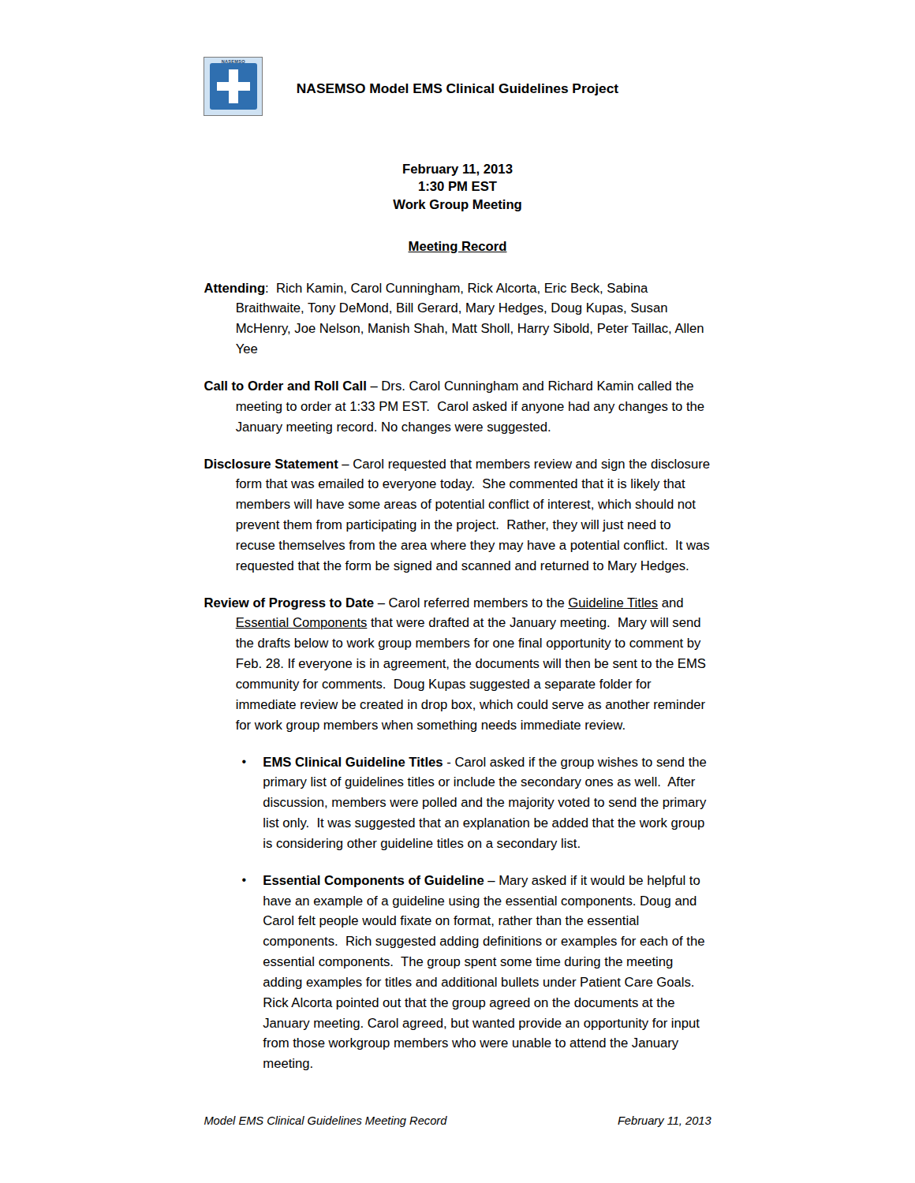NASEMSO
NASEMSO Model EMS Clinical Guidelines Project
February 11, 2013
1:30 PM EST
Work Group Meeting
Meeting Record
Attending: Rich Kamin, Carol Cunningham, Rick Alcorta, Eric Beck, Sabina Braithwaite, Tony DeMond, Bill Gerard, Mary Hedges, Doug Kupas, Susan McHenry, Joe Nelson, Manish Shah, Matt Sholl, Harry Sibold, Peter Taillac, Allen Yee
Call to Order and Roll Call – Drs. Carol Cunningham and Richard Kamin called the meeting to order at 1:33 PM EST. Carol asked if anyone had any changes to the January meeting record. No changes were suggested.
Disclosure Statement – Carol requested that members review and sign the disclosure form that was emailed to everyone today. She commented that it is likely that members will have some areas of potential conflict of interest, which should not prevent them from participating in the project. Rather, they will just need to recuse themselves from the area where they may have a potential conflict. It was requested that the form be signed and scanned and returned to Mary Hedges.
Review of Progress to Date – Carol referred members to the Guideline Titles and Essential Components that were drafted at the January meeting. Mary will send the drafts below to work group members for one final opportunity to comment by Feb. 28. If everyone is in agreement, the documents will then be sent to the EMS community for comments. Doug Kupas suggested a separate folder for immediate review be created in drop box, which could serve as another reminder for work group members when something needs immediate review.
EMS Clinical Guideline Titles - Carol asked if the group wishes to send the primary list of guidelines titles or include the secondary ones as well. After discussion, members were polled and the majority voted to send the primary list only. It was suggested that an explanation be added that the work group is considering other guideline titles on a secondary list.
Essential Components of Guideline – Mary asked if it would be helpful to have an example of a guideline using the essential components. Doug and Carol felt people would fixate on format, rather than the essential components. Rich suggested adding definitions or examples for each of the essential components. The group spent some time during the meeting adding examples for titles and additional bullets under Patient Care Goals. Rick Alcorta pointed out that the group agreed on the documents at the January meeting. Carol agreed, but wanted provide an opportunity for input from those workgroup members who were unable to attend the January meeting.
Model EMS Clinical Guidelines Meeting Record February 11, 2013